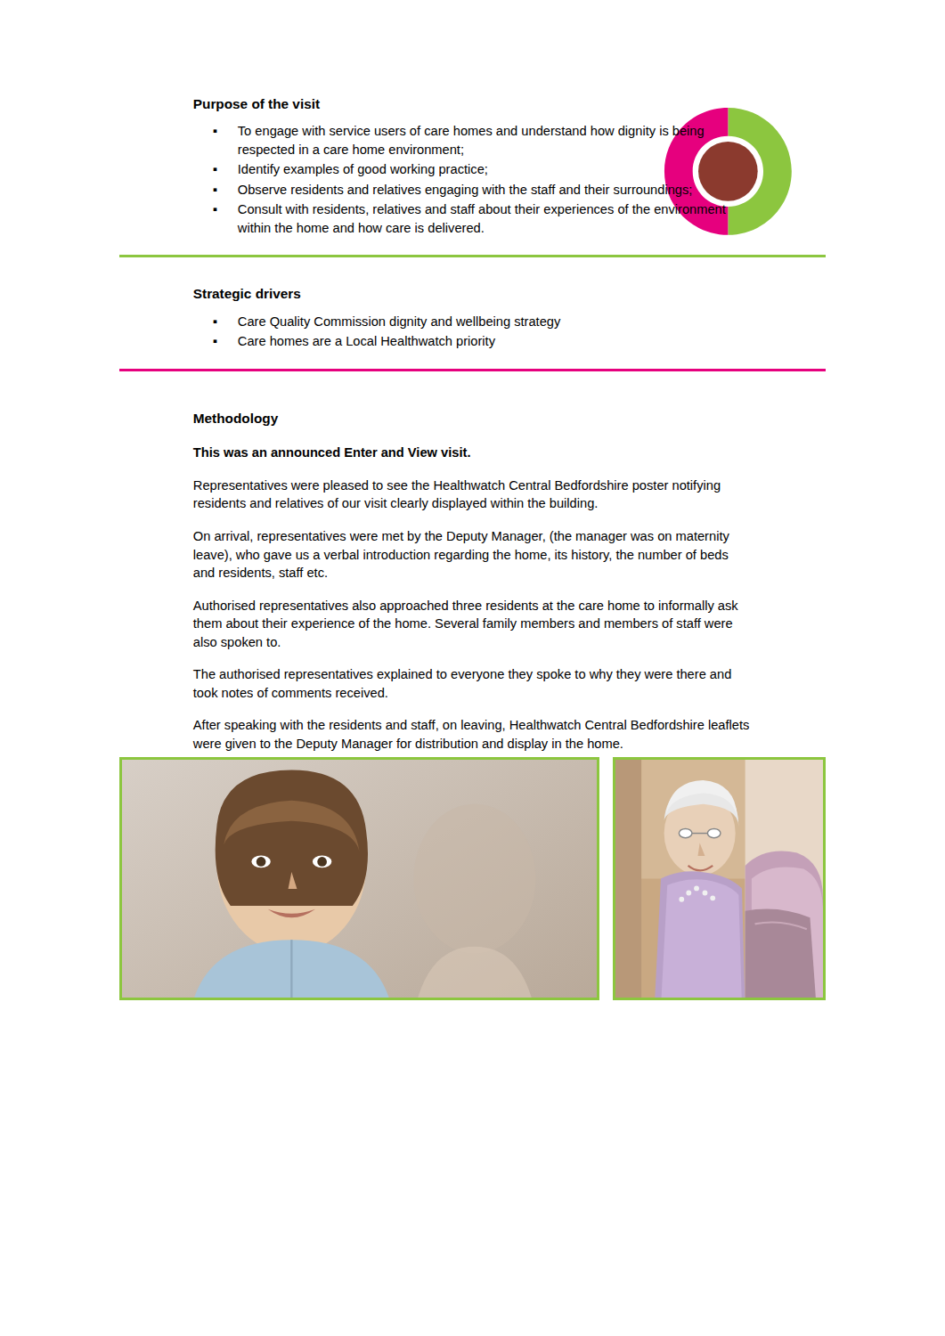Purpose of the visit
To engage with service users of care homes and understand how dignity is being respected in a care home environment;
Identify examples of good working practice;
Observe residents and relatives engaging with the staff and their surroundings;
Consult with residents, relatives and staff about their experiences of the environment within the home and how care is delivered.
Strategic drivers
Care Quality Commission dignity and wellbeing strategy
Care homes are a Local Healthwatch priority
Methodology
This was an announced Enter and View visit.
Representatives were pleased to see the Healthwatch Central Bedfordshire poster notifying residents and relatives of our visit clearly displayed within the building.
On arrival, representatives were met by the Deputy Manager, (the manager was on maternity leave), who gave us a verbal introduction regarding the home, its history, the number of beds and residents, staff etc.
Authorised representatives also approached three residents at the care home to informally ask them about their experience of the home. Several family members and members of staff were also spoken to.
The authorised representatives explained to everyone they spoke to why they were there and took notes of comments received.
After speaking with the residents and staff, on leaving, Healthwatch Central Bedfordshire leaflets were given to the Deputy Manager for distribution and display in the home.